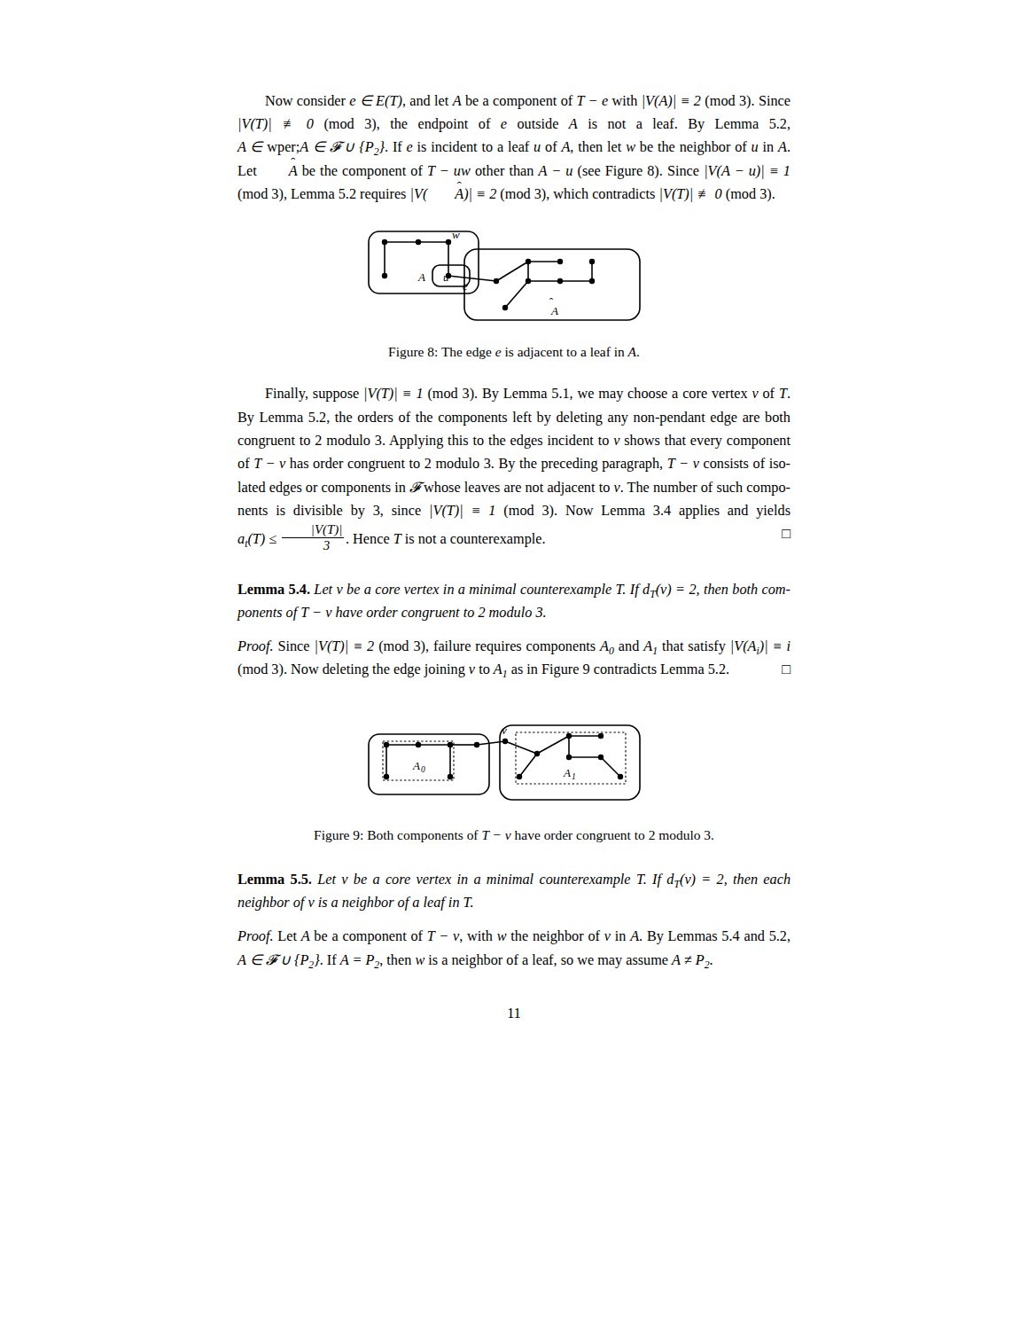Now consider e ∈ E(T), and let A be a component of T − e with |V(A)| ≡ 2 (mod 3). Since |V(T)| ≢ 0 (mod 3), the endpoint of e outside A is not a leaf. By Lemma 5.2, A ∈ wper; A ∈ 𝓕 ∪ {P2}. If e is incident to a leaf u of A, then let w be the neighbor of u in A. Let ̂A be the component of T − uw other than A − u (see Figure 8). Since |V(A − u)| ≡ 1 (mod 3), Lemma 5.2 requires |V(̂A)| ≡ 2 (mod 3), which contradicts |V(T)| ≢ 0 (mod 3).
w A u e A ̂
Figure 8: The edge e is adjacent to a leaf in A.
Finally, suppose |V(T)| ≡ 1 (mod 3). By Lemma 5.1, we may choose a core vertex v of T. By Lemma 5.2, the orders of the components left by deleting any non-pendant edge are both congruent to 2 modulo 3. Applying this to the edges incident to v shows that every component of T − v has order congruent to 2 modulo 3. By the preceding paragraph, T − v consists of isolated edges or components in 𝓕 whose leaves are not adjacent to v. The number of such components is divisible by 3, since |V(T)| ≡ 1 (mod 3). Now Lemma 3.4 applies and yields at(T) ≤ |V(T)|3. Hence T is not a counterexample. □
Lemma 5.4. Let v be a core vertex in a minimal counterexample T. If dT(v) = 2, then both components of T − v have order congruent to 2 modulo 3.
Proof. Since |V(T)| ≡ 2 (mod 3), failure requires components A0 and A1 that satisfy |V(Ai)| ≡ i (mod 3). Now deleting the edge joining v to A1 as in Figure 9 contradicts Lemma 5.2. □
v A A 0 1
Figure 9: Both components of T − v have order congruent to 2 modulo 3.
Lemma 5.5. Let v be a core vertex in a minimal counterexample T. If dT(v) = 2, then each neighbor of v is a neighbor of a leaf in T.
Proof. Let A be a component of T − v, with w the neighbor of v in A. By Lemmas 5.4 and 5.2, A ∈ 𝓕 ∪ {P2}. If A = P2, then w is a neighbor of a leaf, so we may assume A ≠ P2.
11